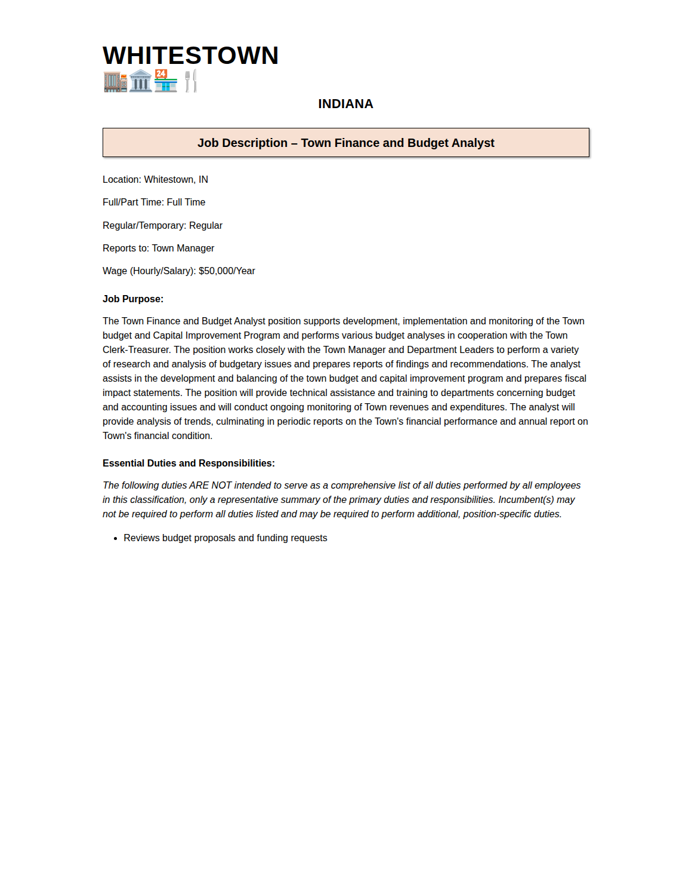WHITESTOWN
🏬🏛️🏪🍴
INDIANA
Job Description – Town Finance and Budget Analyst
Location: Whitestown, IN
Full/Part Time: Full Time
Regular/Temporary: Regular
Reports to: Town Manager
Wage (Hourly/Salary): $50,000/Year
Job Purpose:
The Town Finance and Budget Analyst position supports development, implementation and monitoring of the Town budget and Capital Improvement Program and performs various budget analyses in cooperation with the Town Clerk-Treasurer. The position works closely with the Town Manager and Department Leaders to perform a variety of research and analysis of budgetary issues and prepares reports of findings and recommendations. The analyst assists in the development and balancing of the town budget and capital improvement program and prepares fiscal impact statements. The position will provide technical assistance and training to departments concerning budget and accounting issues and will conduct ongoing monitoring of Town revenues and expenditures. The analyst will provide analysis of trends, culminating in periodic reports on the Town's financial performance and annual report on Town's financial condition.
Essential Duties and Responsibilities:
The following duties ARE NOT intended to serve as a comprehensive list of all duties performed by all employees in this classification, only a representative summary of the primary duties and responsibilities. Incumbent(s) may not be required to perform all duties listed and may be required to perform additional, position-specific duties.
Reviews budget proposals and funding requests